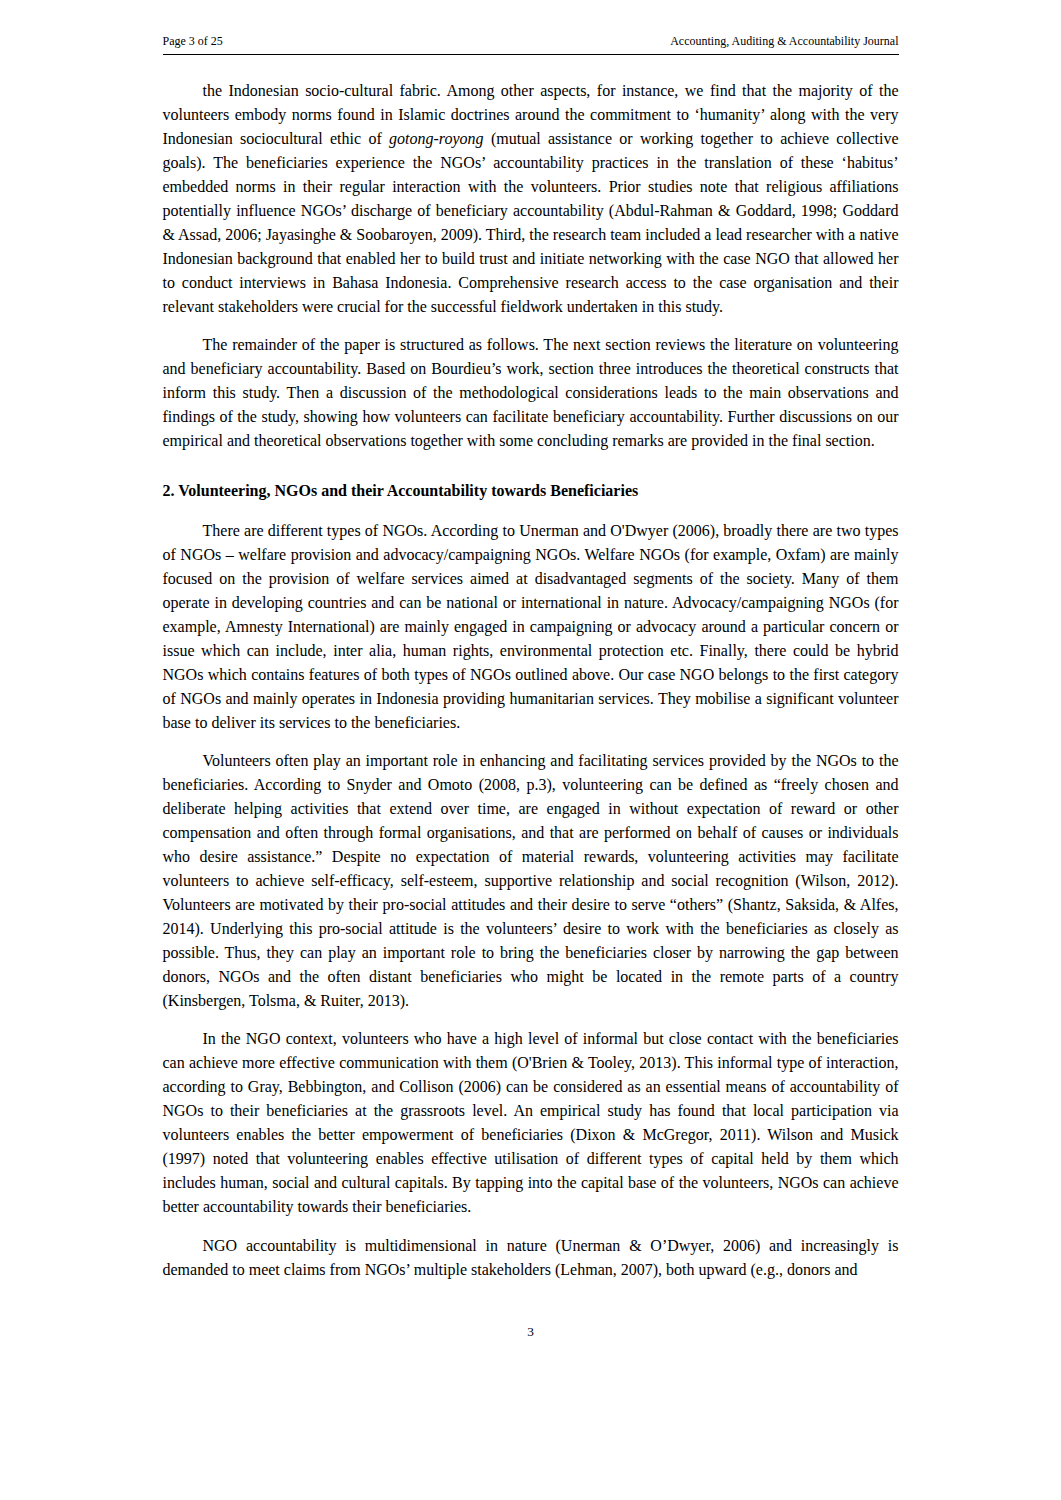Page 3 of 25 Accounting, Auditing & Accountability Journal
the Indonesian socio-cultural fabric. Among other aspects, for instance, we find that the majority of the volunteers embody norms found in Islamic doctrines around the commitment to ‘humanity’ along with the very Indonesian sociocultural ethic of gotong-royong (mutual assistance or working together to achieve collective goals). The beneficiaries experience the NGOs’ accountability practices in the translation of these ‘habitus’ embedded norms in their regular interaction with the volunteers. Prior studies note that religious affiliations potentially influence NGOs’ discharge of beneficiary accountability (Abdul-Rahman & Goddard, 1998; Goddard & Assad, 2006; Jayasinghe & Soobaroyen, 2009). Third, the research team included a lead researcher with a native Indonesian background that enabled her to build trust and initiate networking with the case NGO that allowed her to conduct interviews in Bahasa Indonesia. Comprehensive research access to the case organisation and their relevant stakeholders were crucial for the successful fieldwork undertaken in this study.
The remainder of the paper is structured as follows. The next section reviews the literature on volunteering and beneficiary accountability. Based on Bourdieu’s work, section three introduces the theoretical constructs that inform this study. Then a discussion of the methodological considerations leads to the main observations and findings of the study, showing how volunteers can facilitate beneficiary accountability. Further discussions on our empirical and theoretical observations together with some concluding remarks are provided in the final section.
2. Volunteering, NGOs and their Accountability towards Beneficiaries
There are different types of NGOs. According to Unerman and O'Dwyer (2006), broadly there are two types of NGOs – welfare provision and advocacy/campaigning NGOs. Welfare NGOs (for example, Oxfam) are mainly focused on the provision of welfare services aimed at disadvantaged segments of the society. Many of them operate in developing countries and can be national or international in nature. Advocacy/campaigning NGOs (for example, Amnesty International) are mainly engaged in campaigning or advocacy around a particular concern or issue which can include, inter alia, human rights, environmental protection etc. Finally, there could be hybrid NGOs which contains features of both types of NGOs outlined above. Our case NGO belongs to the first category of NGOs and mainly operates in Indonesia providing humanitarian services. They mobilise a significant volunteer base to deliver its services to the beneficiaries.
Volunteers often play an important role in enhancing and facilitating services provided by the NGOs to the beneficiaries. According to Snyder and Omoto (2008, p.3), volunteering can be defined as “freely chosen and deliberate helping activities that extend over time, are engaged in without expectation of reward or other compensation and often through formal organisations, and that are performed on behalf of causes or individuals who desire assistance.” Despite no expectation of material rewards, volunteering activities may facilitate volunteers to achieve self-efficacy, self-esteem, supportive relationship and social recognition (Wilson, 2012). Volunteers are motivated by their pro-social attitudes and their desire to serve “others” (Shantz, Saksida, & Alfes, 2014). Underlying this pro-social attitude is the volunteers’ desire to work with the beneficiaries as closely as possible. Thus, they can play an important role to bring the beneficiaries closer by narrowing the gap between donors, NGOs and the often distant beneficiaries who might be located in the remote parts of a country (Kinsbergen, Tolsma, & Ruiter, 2013).
In the NGO context, volunteers who have a high level of informal but close contact with the beneficiaries can achieve more effective communication with them (O'Brien & Tooley, 2013). This informal type of interaction, according to Gray, Bebbington, and Collison (2006) can be considered as an essential means of accountability of NGOs to their beneficiaries at the grassroots level. An empirical study has found that local participation via volunteers enables the better empowerment of beneficiaries (Dixon & McGregor, 2011). Wilson and Musick (1997) noted that volunteering enables effective utilisation of different types of capital held by them which includes human, social and cultural capitals. By tapping into the capital base of the volunteers, NGOs can achieve better accountability towards their beneficiaries.
NGO accountability is multidimensional in nature (Unerman & O’Dwyer, 2006) and increasingly is demanded to meet claims from NGOs’ multiple stakeholders (Lehman, 2007), both upward (e.g., donors and
3